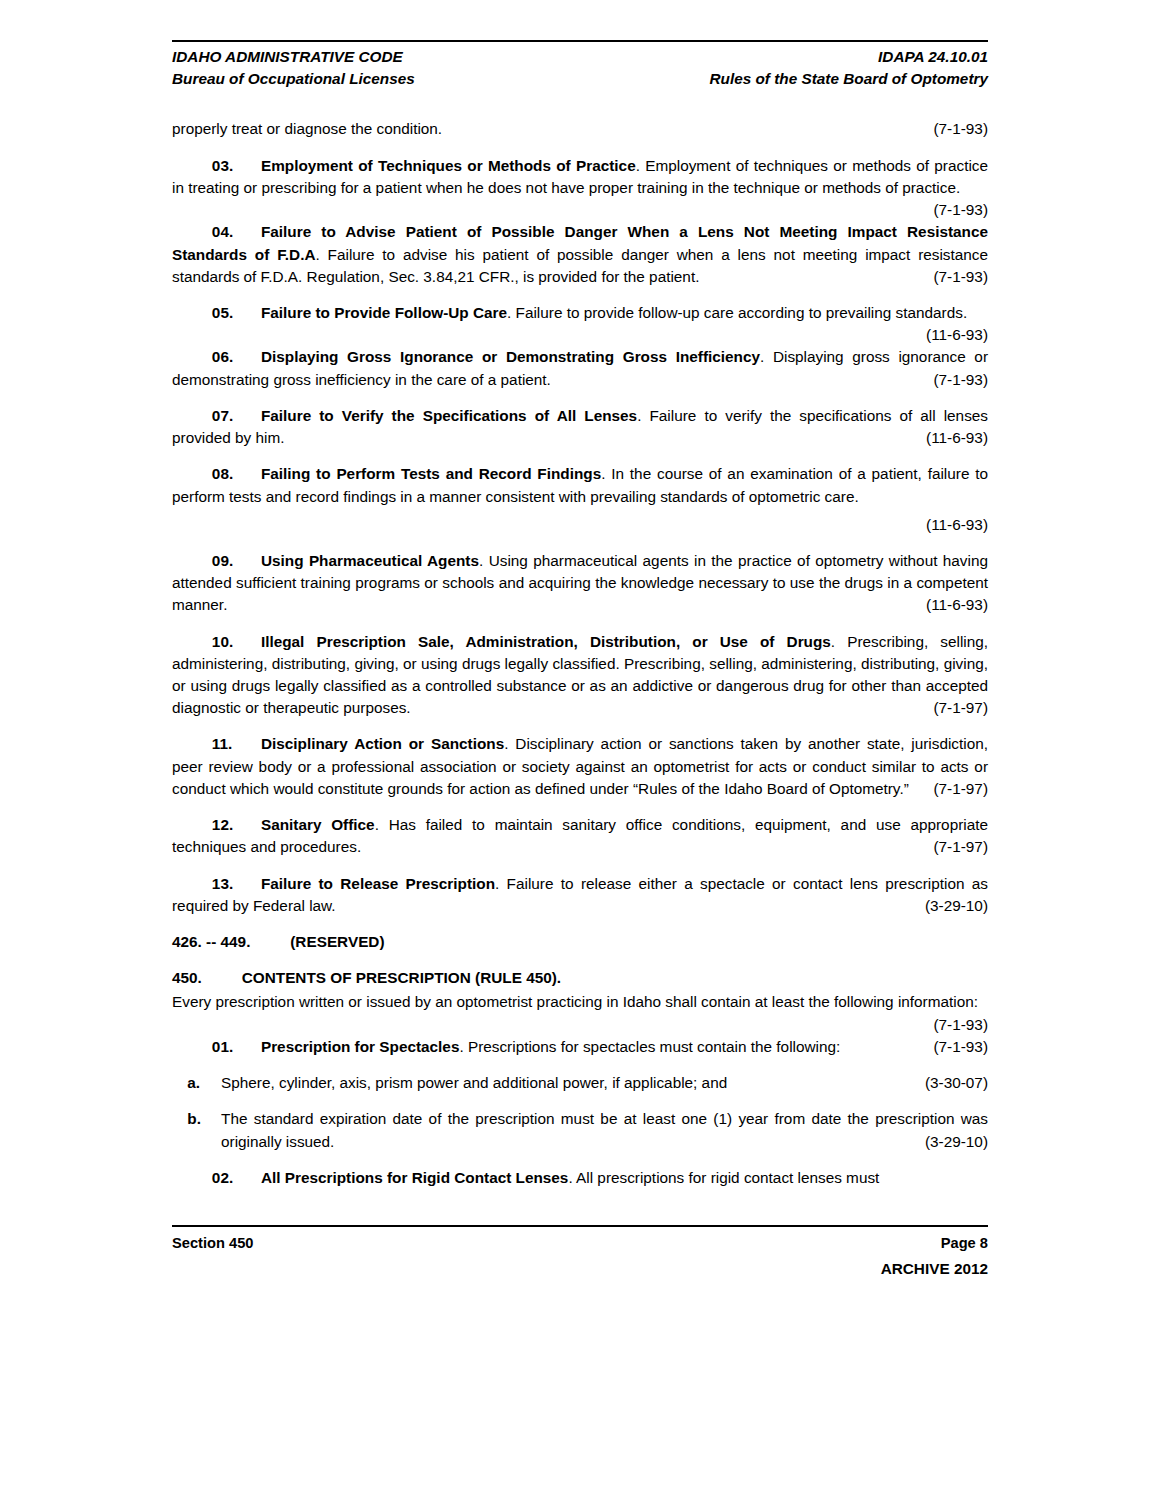IDAHO ADMINISTRATIVE CODE
IDAPA 24.10.01
Bureau of Occupational Licenses
Rules of the State Board of Optometry
properly treat or diagnose the condition.(7-1-93)
03. Employment of Techniques or Methods of Practice. Employment of techniques or methods of practice in treating or prescribing for a patient when he does not have proper training in the technique or methods of practice.(7-1-93)
04. Failure to Advise Patient of Possible Danger When a Lens Not Meeting Impact Resistance Standards of F.D.A. Failure to advise his patient of possible danger when a lens not meeting impact resistance standards of F.D.A. Regulation, Sec. 3.84,21 CFR., is provided for the patient.(7-1-93)
05. Failure to Provide Follow-Up Care. Failure to provide follow-up care according to prevailing standards.(11-6-93)
06. Displaying Gross Ignorance or Demonstrating Gross Inefficiency. Displaying gross ignorance or demonstrating gross inefficiency in the care of a patient.(7-1-93)
07. Failure to Verify the Specifications of All Lenses. Failure to verify the specifications of all lenses provided by him.(11-6-93)
08. Failing to Perform Tests and Record Findings. In the course of an examination of a patient, failure to perform tests and record findings in a manner consistent with prevailing standards of optometric care.
(11-6-93)
09. Using Pharmaceutical Agents. Using pharmaceutical agents in the practice of optometry without having attended sufficient training programs or schools and acquiring the knowledge necessary to use the drugs in a competent manner.(11-6-93)
10. Illegal Prescription Sale, Administration, Distribution, or Use of Drugs. Prescribing, selling, administering, distributing, giving, or using drugs legally classified. Prescribing, selling, administering, distributing, giving, or using drugs legally classified as a controlled substance or as an addictive or dangerous drug for other than accepted diagnostic or therapeutic purposes.(7-1-97)
11. Disciplinary Action or Sanctions. Disciplinary action or sanctions taken by another state, jurisdiction, peer review body or a professional association or society against an optometrist for acts or conduct similar to acts or conduct which would constitute grounds for action as defined under “Rules of the Idaho Board of Optometry.”(7-1-97)
12. Sanitary Office. Has failed to maintain sanitary office conditions, equipment, and use appropriate techniques and procedures.(7-1-97)
13. Failure to Release Prescription. Failure to release either a spectacle or contact lens prescription as required by Federal law.(3-29-10)
426. -- 449. (RESERVED)
450. CONTENTS OF PRESCRIPTION (RULE 450).
Every prescription written or issued by an optometrist practicing in Idaho shall contain at least the following information:(7-1-93)
01. Prescription for Spectacles. Prescriptions for spectacles must contain the following:(7-1-93)
a. Sphere, cylinder, axis, prism power and additional power, if applicable; and(3-30-07)
b. The standard expiration date of the prescription must be at least one (1) year from date the prescription was originally issued.(3-29-10)
02. All Prescriptions for Rigid Contact Lenses. All prescriptions for rigid contact lenses must
Section 450
Page 8
ARCHIVE 2012